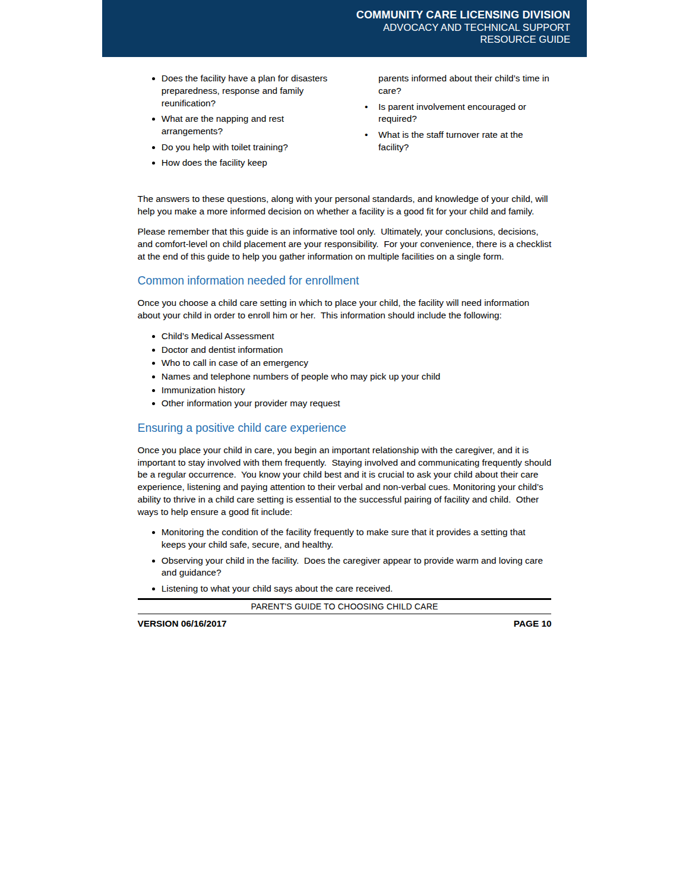COMMUNITY CARE LICENSING DIVISION
ADVOCACY AND TECHNICAL SUPPORT
RESOURCE GUIDE
Does the facility have a plan for disasters preparedness, response and family reunification?
What are the napping and rest arrangements?
Do you help with toilet training?
How does the facility keep
parents informed about their child’s time in care?
Is parent involvement encouraged or required?
What is the staff turnover rate at the facility?
The answers to these questions, along with your personal standards, and knowledge of your child, will help you make a more informed decision on whether a facility is a good fit for your child and family.
Please remember that this guide is an informative tool only. Ultimately, your conclusions, decisions, and comfort-level on child placement are your responsibility. For your convenience, there is a checklist at the end of this guide to help you gather information on multiple facilities on a single form.
Common information needed for enrollment
Once you choose a child care setting in which to place your child, the facility will need information about your child in order to enroll him or her. This information should include the following:
Child’s Medical Assessment
Doctor and dentist information
Who to call in case of an emergency
Names and telephone numbers of people who may pick up your child
Immunization history
Other information your provider may request
Ensuring a positive child care experience
Once you place your child in care, you begin an important relationship with the caregiver, and it is important to stay involved with them frequently. Staying involved and communicating frequently should be a regular occurrence. You know your child best and it is crucial to ask your child about their care experience, listening and paying attention to their verbal and non-verbal cues. Monitoring your child’s ability to thrive in a child care setting is essential to the successful pairing of facility and child. Other ways to help ensure a good fit include:
Monitoring the condition of the facility frequently to make sure that it provides a setting that keeps your child safe, secure, and healthy.
Observing your child in the facility. Does the caregiver appear to provide warm and loving care and guidance?
Listening to what your child says about the care received.
PARENT'S GUIDE TO CHOOSING CHILD CARE
VERSION 06/16/2017 PAGE 10